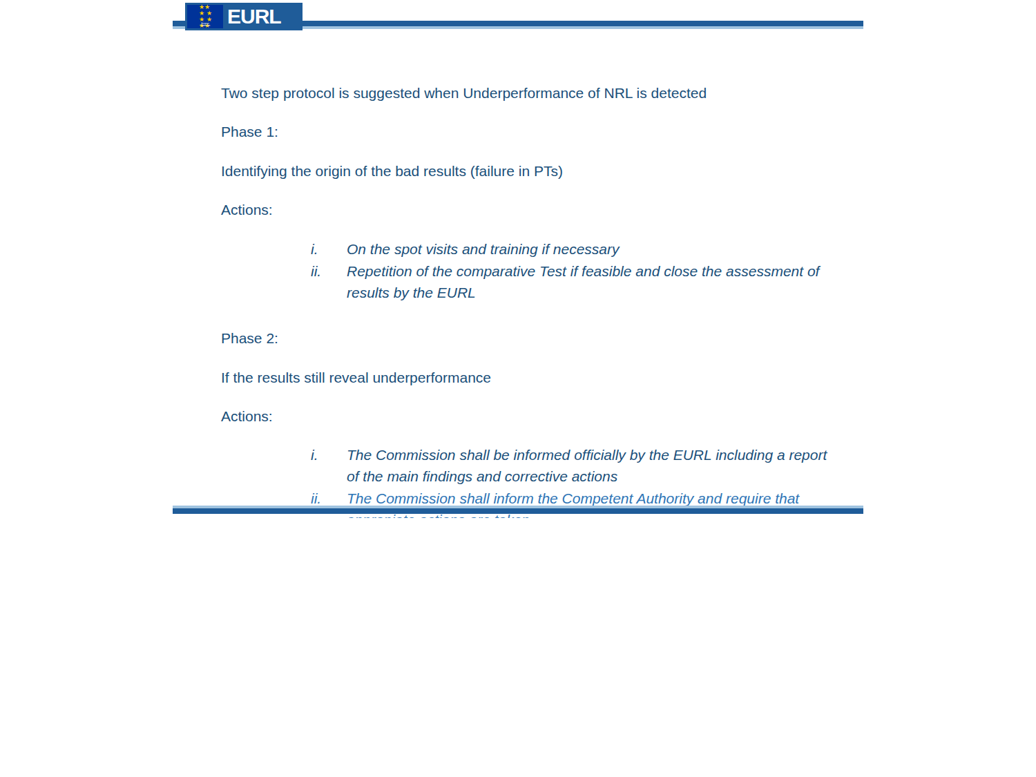★ ★
★ ★
★ ★
★ ★
European
Commission
EURL
Two step protocol is suggested when Underperformance of NRL is detected
Phase 1:
Identifying the origin of the bad results (failure in PTs)
Actions:
i. On the spot visits and training if necessary
ii. Repetition of the comparative Test if feasible and close the assessment of results by the EURL
Phase 2:
If the results still reveal underperformance
Actions:
i. The Commission shall be informed officially by the EURL including a report of the main findings and corrective actions
ii. The Commission shall inform the Competent Authority and require that appropiate actions are taken